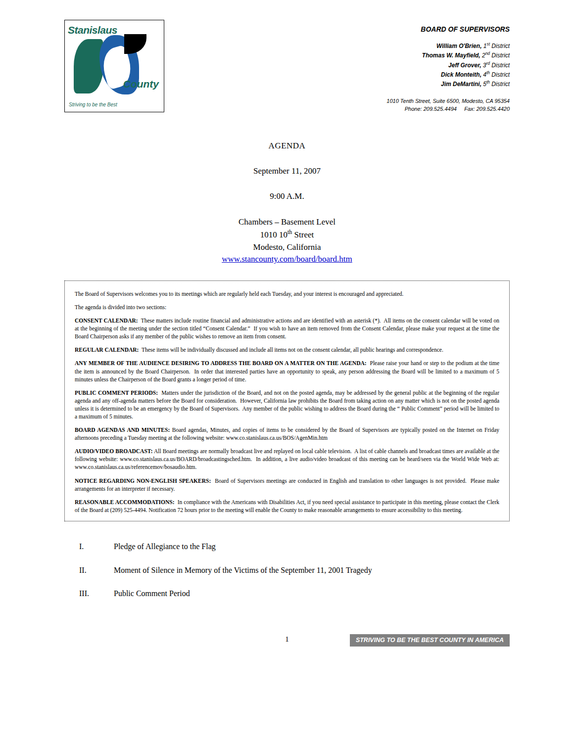Stanislaus
County
Striving to be the Best
BOARD OF SUPERVISORS
William O'Brien, 1st District
Thomas W. Mayfield, 2nd District
Jeff Grover, 3rd District
Dick Monteith, 4th District
Jim DeMartini, 5th District
1010 Tenth Street, Suite 6500, Modesto, CA 95354
Phone: 209.525.4494 Fax: 209.525.4420
AGENDA
September 11, 2007
9:00 A.M.
Chambers – Basement Level
1010 10th Street
Modesto, California
www.stancounty.com/board/board.htm
The Board of Supervisors welcomes you to its meetings which are regularly held each Tuesday, and your interest is encouraged and appreciated.
The agenda is divided into two sections:
CONSENT CALENDAR: These matters include routine financial and administrative actions and are identified with an asterisk (*). All items on the consent calendar will be voted on at the beginning of the meeting under the section titled “Consent Calendar.” If you wish to have an item removed from the Consent Calendar, please make your request at the time the Board Chairperson asks if any member of the public wishes to remove an item from consent.
REGULAR CALENDAR: These items will be individually discussed and include all items not on the consent calendar, all public hearings and correspondence.
ANY MEMBER OF THE AUDIENCE DESIRING TO ADDRESS THE BOARD ON A MATTER ON THE AGENDA: Please raise your hand or step to the podium at the time the item is announced by the Board Chairperson. In order that interested parties have an opportunity to speak, any person addressing the Board will be limited to a maximum of 5 minutes unless the Chairperson of the Board grants a longer period of time.
PUBLIC COMMENT PERIODS: Matters under the jurisdiction of the Board, and not on the posted agenda, may be addressed by the general public at the beginning of the regular agenda and any off-agenda matters before the Board for consideration. However, California law prohibits the Board from taking action on any matter which is not on the posted agenda unless it is determined to be an emergency by the Board of Supervisors. Any member of the public wishing to address the Board during the “ Public Comment” period will be limited to a maximum of 5 minutes.
BOARD AGENDAS AND MINUTES: Board agendas, Minutes, and copies of items to be considered by the Board of Supervisors are typically posted on the Internet on Friday afternoons preceding a Tuesday meeting at the following website: www.co.stanislaus.ca.us/BOS/AgenMin.htm
AUDIO/VIDEO BROADCAST: All Board meetings are normally broadcast live and replayed on local cable television. A list of cable channels and broadcast times are available at the following website: www.co.stanislaus.ca.us/BOARD/broadcastingsched.htm. In addition, a live audio/video broadcast of this meeting can be heard/seen via the World Wide Web at: www.co.stanislaus.ca.us/referencemov/bosaudio.htm.
NOTICE REGARDING NON-ENGLISH SPEAKERS: Board of Supervisors meetings are conducted in English and translation to other languages is not provided. Please make arrangements for an interpreter if necessary.
REASONABLE ACCOMMODATIONS: In compliance with the Americans with Disabilities Act, if you need special assistance to participate in this meeting, please contact the Clerk of the Board at (209) 525-4494. Notification 72 hours prior to the meeting will enable the County to make reasonable arrangements to ensure accessibility to this meeting.
| I. | Pledge of Allegiance to the Flag |
| II. | Moment of Silence in Memory of the Victims of the September 11, 2001 Tragedy |
| III. | Public Comment Period |
1
STRIVING TO BE THE BEST COUNTY IN AMERICA